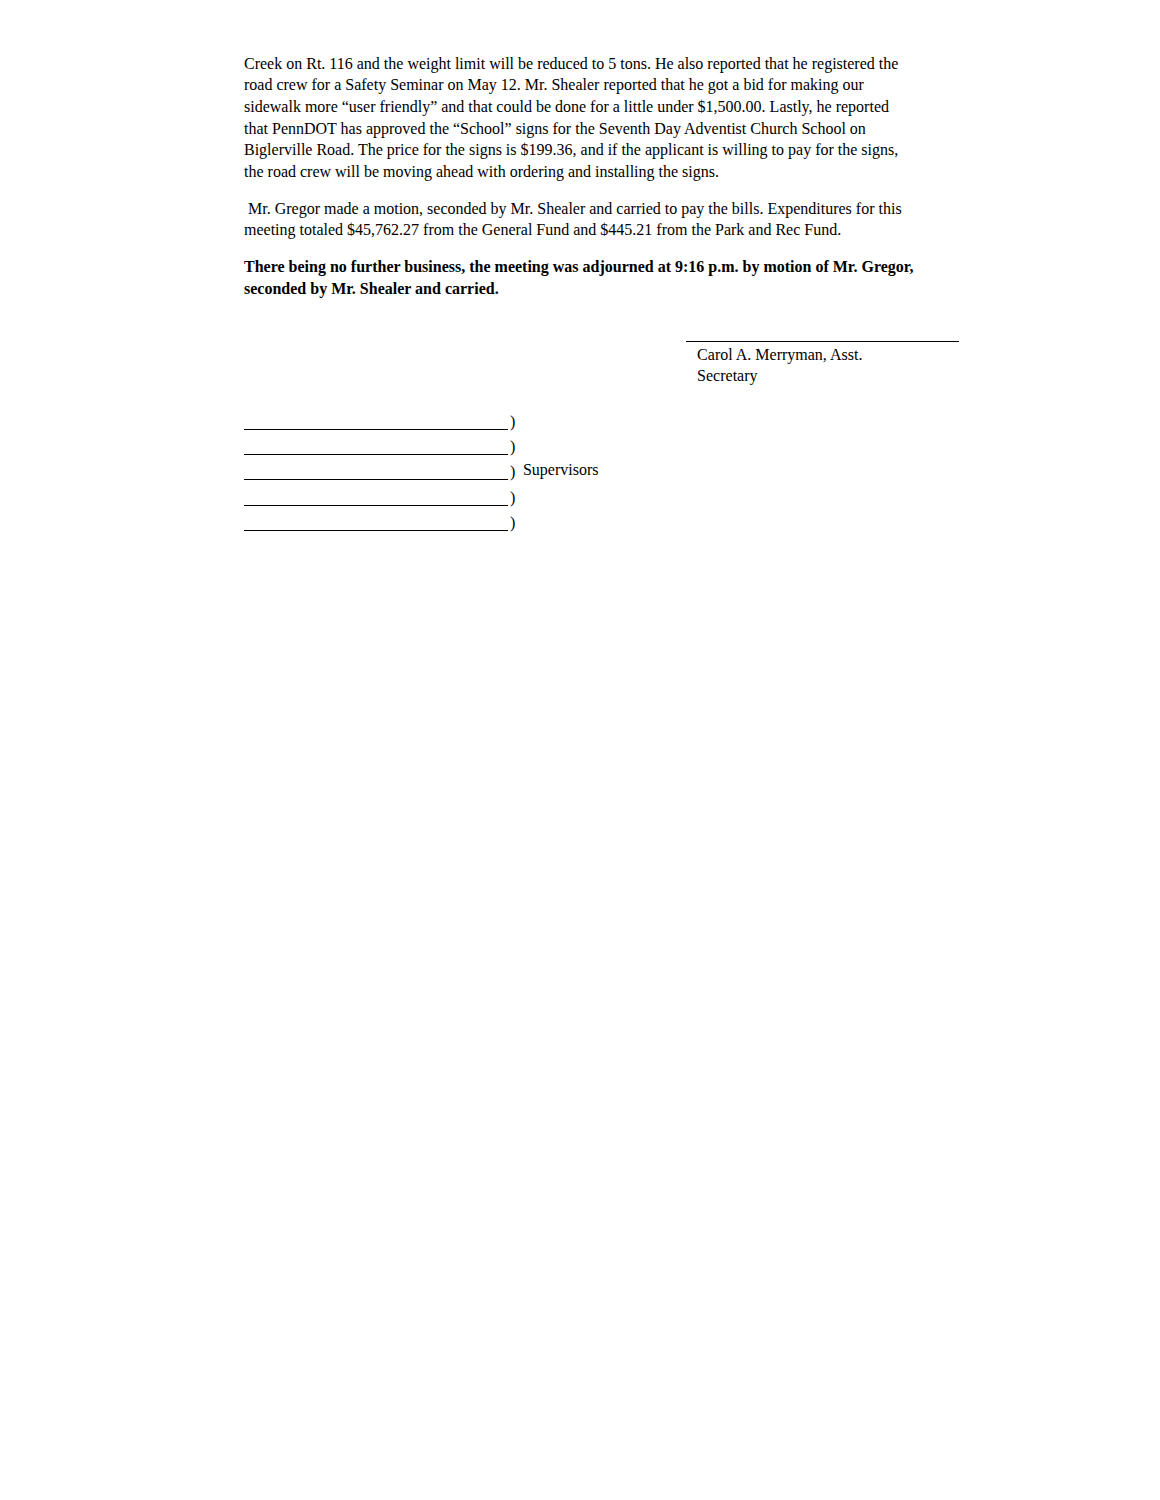Creek on Rt. 116 and the weight limit will be reduced to 5 tons. He also reported that he registered the road crew for a Safety Seminar on May 12. Mr. Shealer reported that he got a bid for making our sidewalk more “user friendly” and that could be done for a little under $1,500.00. Lastly, he reported that PennDOT has approved the “School” signs for the Seventh Day Adventist Church School on Biglerville Road. The price for the signs is $199.36, and if the applicant is willing to pay for the signs, the road crew will be moving ahead with ordering and installing the signs.
Mr. Gregor made a motion, seconded by Mr. Shealer and carried to pay the bills. Expenditures for this meeting totaled $45,762.27 from the General Fund and $445.21 from the Park and Rec Fund.
There being no further business, the meeting was adjourned at 9:16 p.m. by motion of Mr. Gregor, seconded by Mr. Shealer and carried.
Carol A. Merryman, Asst. Secretary
)
)
) Supervisors
)
)